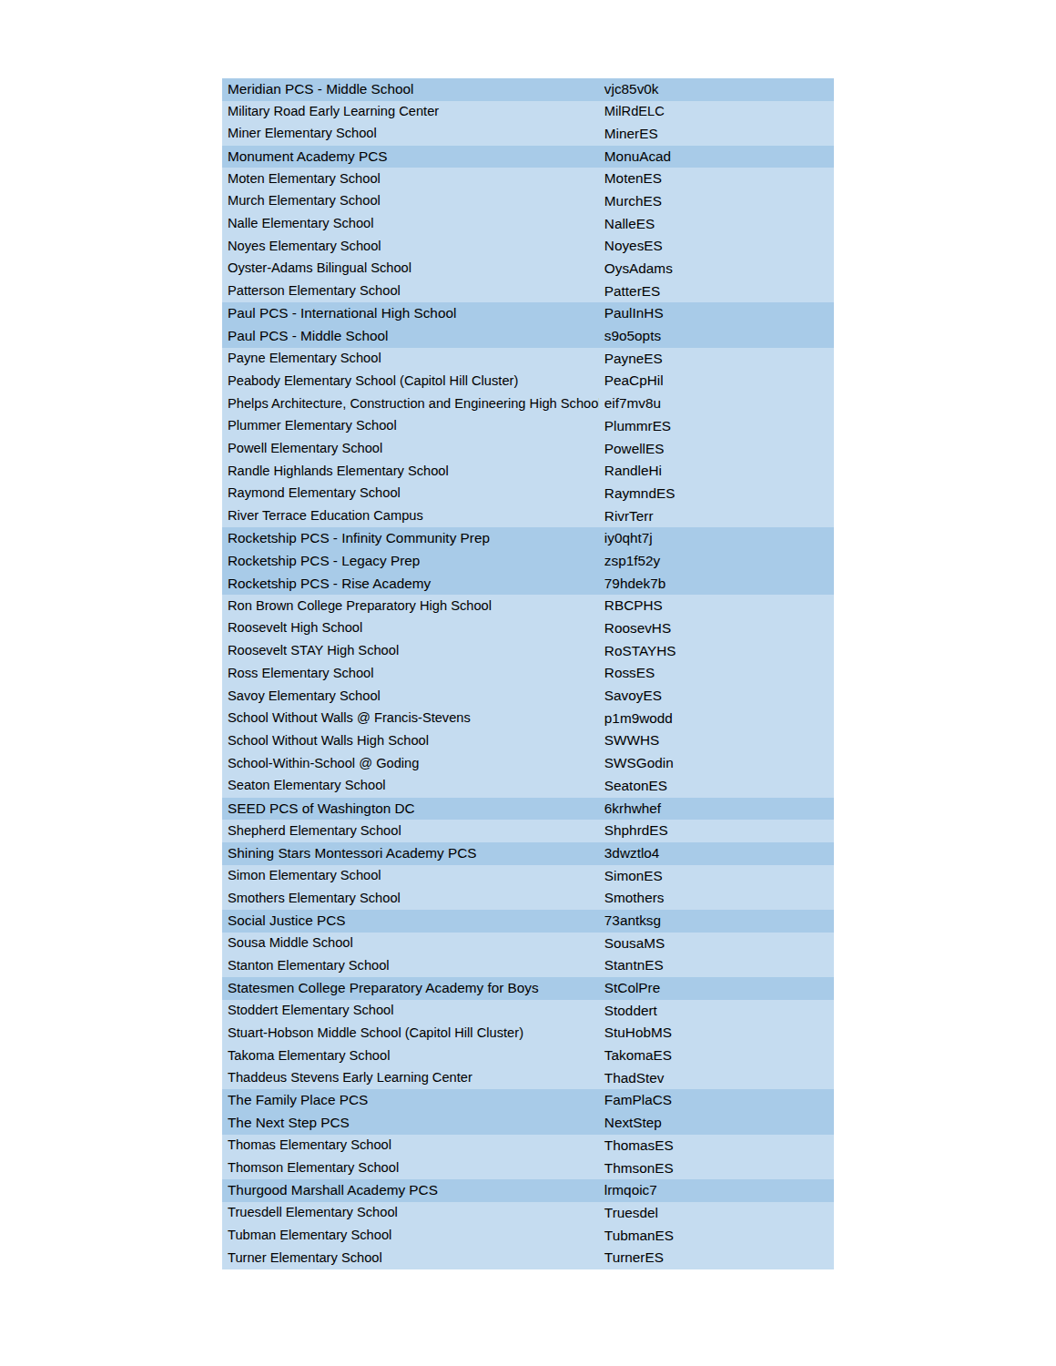| Meridian PCS - Middle School | vjc85v0k |
| Military Road Early Learning Center | MilRdELC |
| Miner Elementary School | MinerES |
| Monument Academy PCS | MonuAcad |
| Moten Elementary School | MotenES |
| Murch Elementary School | MurchES |
| Nalle Elementary School | NalleES |
| Noyes Elementary School | NoyesES |
| Oyster-Adams Bilingual School | OysAdams |
| Patterson Elementary School | PatterES |
| Paul PCS - International High School | PaulInHS |
| Paul PCS - Middle School | s9o5opts |
| Payne Elementary School | PayneES |
| Peabody Elementary School (Capitol Hill Cluster) | PeaCpHil |
| Phelps Architecture, Construction and Engineering High School | eif7mv8u |
| Plummer Elementary School | PlummrES |
| Powell Elementary School | PowellES |
| Randle Highlands Elementary School | RandleHi |
| Raymond Elementary School | RaymndES |
| River Terrace Education Campus | RivrTerr |
| Rocketship PCS - Infinity Community Prep | iy0qht7j |
| Rocketship PCS - Legacy Prep | zsp1f52y |
| Rocketship PCS - Rise Academy | 79hdek7b |
| Ron Brown College Preparatory High School | RBCPHS |
| Roosevelt High School | RoosevHS |
| Roosevelt STAY High School | RoSTAYHS |
| Ross Elementary School | RossES |
| Savoy Elementary School | SavoyES |
| School Without Walls @ Francis-Stevens | p1m9wodd |
| School Without Walls High School | SWWHS |
| School-Within-School @ Goding | SWSGodin |
| Seaton Elementary School | SeatonES |
| SEED PCS of Washington DC | 6krhwhef |
| Shepherd Elementary School | ShphrdES |
| Shining Stars Montessori Academy PCS | 3dwztlo4 |
| Simon Elementary School | SimonES |
| Smothers Elementary School | Smothers |
| Social Justice PCS | 73antksg |
| Sousa Middle School | SousaMS |
| Stanton Elementary School | StantnES |
| Statesmen College Preparatory Academy for Boys | StColPre |
| Stoddert Elementary School | Stoddert |
| Stuart-Hobson Middle School (Capitol Hill Cluster) | StuHobMS |
| Takoma Elementary School | TakomaES |
| Thaddeus Stevens Early Learning Center | ThadStev |
| The Family Place PCS | FamPlaCS |
| The Next Step PCS | NextStep |
| Thomas Elementary School | ThomasES |
| Thomson Elementary School | ThmsonES |
| Thurgood Marshall Academy PCS | lrmqoic7 |
| Truesdell Elementary School | Truesdel |
| Tubman Elementary School | TubmanES |
| Turner Elementary School | TurnerES |